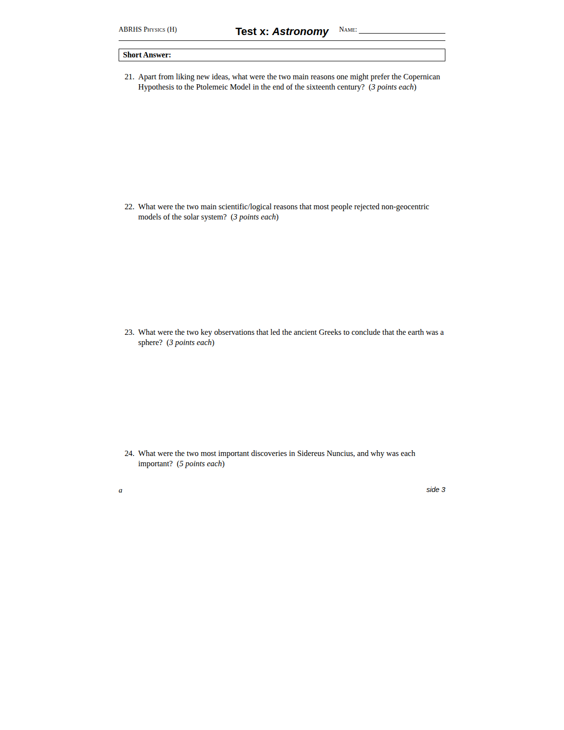ABRHS Physics (H)
Name:
Test x: Astronomy
Short Answer:
21. Apart from liking new ideas, what were the two main reasons one might prefer the Copernican Hypothesis to the Ptolemeic Model in the end of the sixteenth century? (3 points each)
22. What were the two main scientific/logical reasons that most people rejected non-geocentric models of the solar system? (3 points each)
23. What were the two key observations that led the ancient Greeks to conclude that the earth was a sphere? (3 points each)
24. What were the two most important discoveries in Sidereus Nuncius, and why was each important? (5 points each)
a
side 3